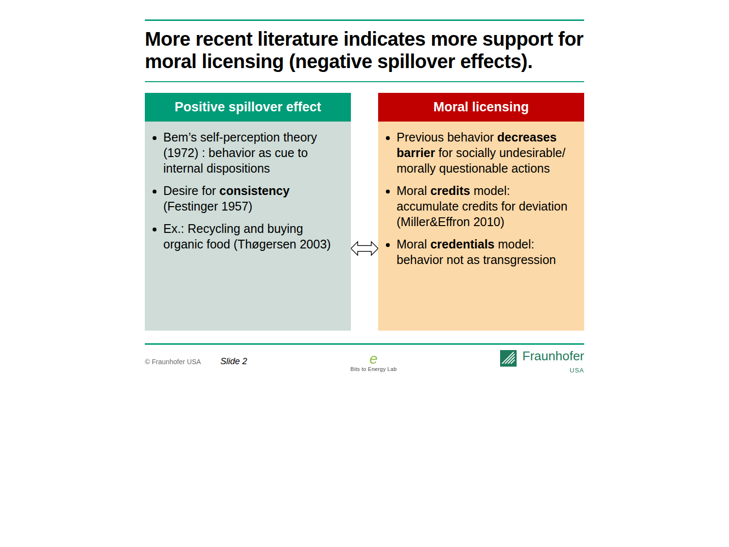More recent literature indicates more support for moral licensing (negative spillover effects).
Positive spillover effect
Bem’s self-perception theory (1972) : behavior as cue to internal dispositions
Desire for consistency (Festinger 1957)
Ex.: Recycling and buying organic food (Thøgersen 2003)
Moral licensing
Previous behavior decreases barrier for socially undesirable/ morally questionable actions
Moral credits model: accumulate credits for deviation (Miller&Effron 2010)
Moral credentials model: behavior not as transgression
© Fraunhofer USA Slide 2
e
Bits to Energy Lab
Fraunhofer
USA